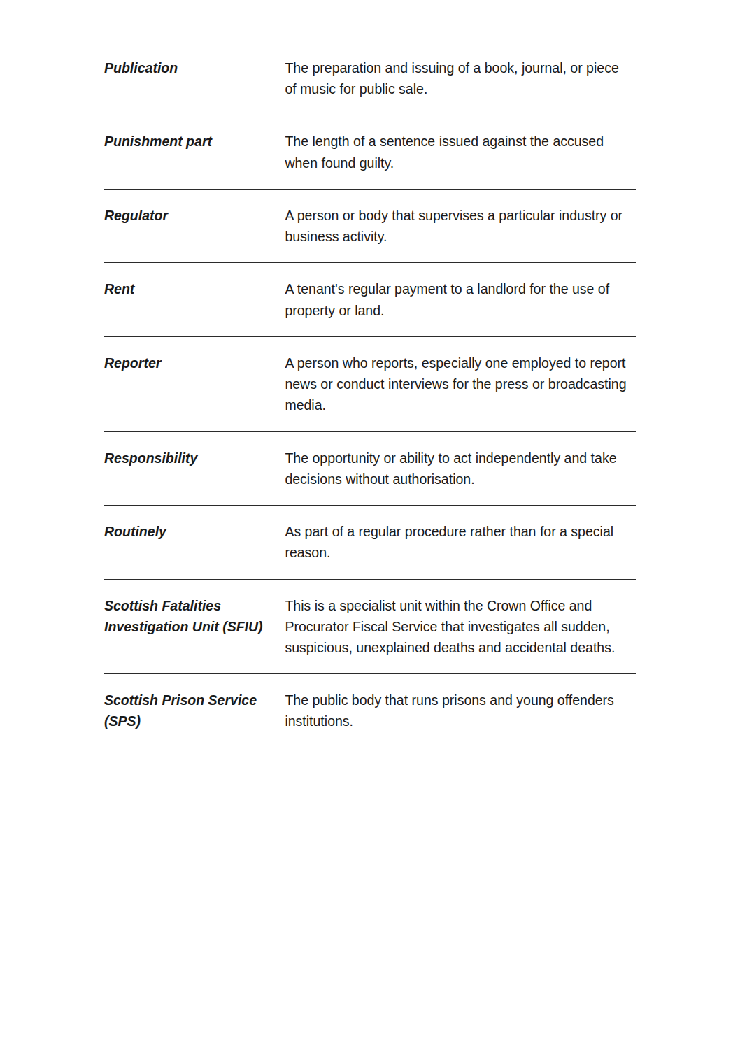| Publication | The preparation and issuing of a book, journal, or piece of music for public sale. |
| Punishment part | The length of a sentence issued against the accused when found guilty. |
| Regulator | A person or body that supervises a particular industry or business activity. |
| Rent | A tenant's regular payment to a landlord for the use of property or land. |
| Reporter | A person who reports, especially one employed to report news or conduct interviews for the press or broadcasting media. |
| Responsibility | The opportunity or ability to act independently and take decisions without authorisation. |
| Routinely | As part of a regular procedure rather than for a special reason. |
| Scottish Fatalities Investigation Unit (SFIU) | This is a specialist unit within the Crown Office and Procurator Fiscal Service that investigates all sudden, suspicious, unexplained deaths and accidental deaths. |
| Scottish Prison Service (SPS) | The public body that runs prisons and young offenders institutions. |